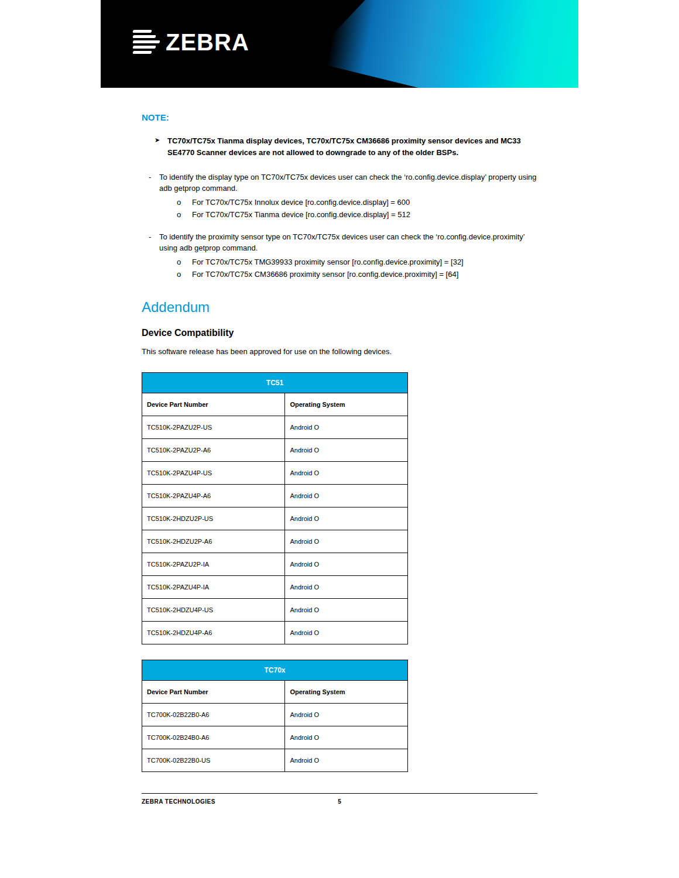ZEBRA
NOTE:
TC70x/TC75x Tianma display devices, TC70x/TC75x CM36686 proximity sensor devices and MC33 SE4770 Scanner devices are not allowed to downgrade to any of the older BSPs.
To identify the display type on TC70x/TC75x devices user can check the ‘ro.config.device.display’ property using adb getprop command.
For TC70x/TC75x Innolux device [ro.config.device.display] = 600
For TC70x/TC75x Tianma device [ro.config.device.display] = 512
To identify the proximity sensor type on TC70x/TC75x devices user can check the ‘ro.config.device.proximity’ using adb getprop command.
For TC70x/TC75x TMG39933 proximity sensor [ro.config.device.proximity] = [32]
For TC70x/TC75x CM36686 proximity sensor [ro.config.device.proximity] = [64]
Addendum
Device Compatibility
This software release has been approved for use on the following devices.
| TC51 |
| --- |
| Device Part Number | Operating System |
| TC510K-2PAZU2P-US | Android O |
| TC510K-2PAZU2P-A6 | Android O |
| TC510K-2PAZU4P-US | Android O |
| TC510K-2PAZU4P-A6 | Android O |
| TC510K-2HDZU2P-US | Android O |
| TC510K-2HDZU2P-A6 | Android O |
| TC510K-2PAZU2P-IA | Android O |
| TC510K-2PAZU4P-IA | Android O |
| TC510K-2HDZU4P-US | Android O |
| TC510K-2HDZU4P-A6 | Android O |
| TC70x |
| --- |
| Device Part Number | Operating System |
| TC700K-02B22B0-A6 | Android O |
| TC700K-02B24B0-A6 | Android O |
| TC700K-02B22B0-US | Android O |
ZEBRA TECHNOLOGIES
5